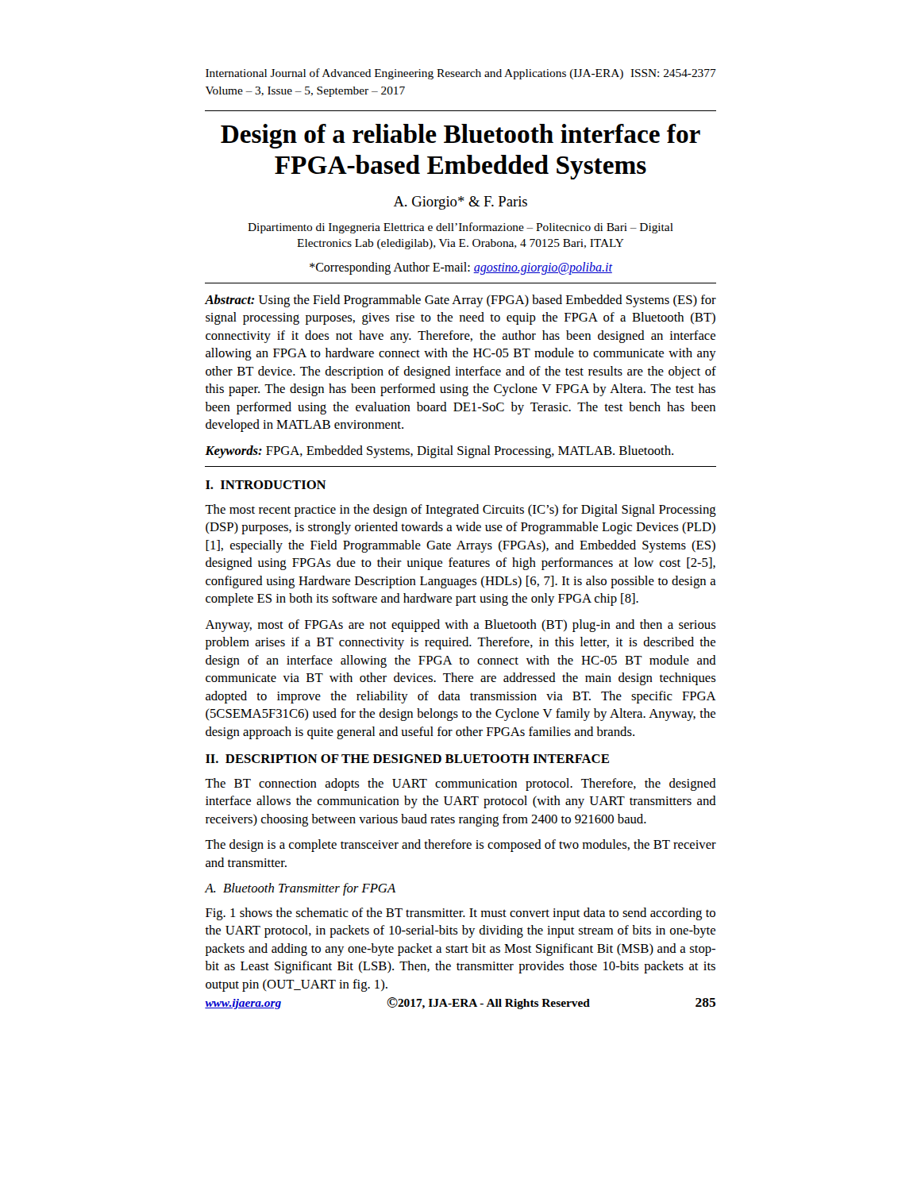International Journal of Advanced Engineering Research and Applications (IJA-ERA)
ISSN: 2454-2377
Volume – 3, Issue – 5, September – 2017
Design of a reliable Bluetooth interface for
FPGA-based Embedded Systems
A. Giorgio* & F. Paris
Dipartimento di Ingegneria Elettrica e dell’Informazione – Politecnico di Bari – Digital Electronics Lab (eledigilab), Via E. Orabona, 4 70125 Bari, ITALY
*Corresponding Author E-mail: agostino.giorgio@poliba.it
Abstract: Using the Field Programmable Gate Array (FPGA) based Embedded Systems (ES) for signal processing purposes, gives rise to the need to equip the FPGA of a Bluetooth (BT) connectivity if it does not have any. Therefore, the author has been designed an interface allowing an FPGA to hardware connect with the HC-05 BT module to communicate with any other BT device. The description of designed interface and of the test results are the object of this paper. The design has been performed using the Cyclone V FPGA by Altera. The test has been performed using the evaluation board DE1-SoC by Terasic. The test bench has been developed in MATLAB environment.
Keywords: FPGA, Embedded Systems, Digital Signal Processing, MATLAB. Bluetooth.
I. Introduction
The most recent practice in the design of Integrated Circuits (IC’s) for Digital Signal Processing (DSP) purposes, is strongly oriented towards a wide use of Programmable Logic Devices (PLD) [1], especially the Field Programmable Gate Arrays (FPGAs), and Embedded Systems (ES) designed using FPGAs due to their unique features of high performances at low cost [2-5], configured using Hardware Description Languages (HDLs) [6, 7]. It is also possible to design a complete ES in both its software and hardware part using the only FPGA chip [8].
Anyway, most of FPGAs are not equipped with a Bluetooth (BT) plug-in and then a serious problem arises if a BT connectivity is required. Therefore, in this letter, it is described the design of an interface allowing the FPGA to connect with the HC-05 BT module and communicate via BT with other devices. There are addressed the main design techniques adopted to improve the reliability of data transmission via BT. The specific FPGA (5CSEMA5F31C6) used for the design belongs to the Cyclone V family by Altera. Anyway, the design approach is quite general and useful for other FPGAs families and brands.
II. Description of the designed Bluetooth interface
The BT connection adopts the UART communication protocol. Therefore, the designed interface allows the communication by the UART protocol (with any UART transmitters and receivers) choosing between various baud rates ranging from 2400 to 921600 baud.
The design is a complete transceiver and therefore is composed of two modules, the BT receiver and transmitter.
A. Bluetooth Transmitter for FPGA
Fig. 1 shows the schematic of the BT transmitter. It must convert input data to send according to the UART protocol, in packets of 10-serial-bits by dividing the input stream of bits in one-byte packets and adding to any one-byte packet a start bit as Most Significant Bit (MSB) and a stop-bit as Least Significant Bit (LSB). Then, the transmitter provides those 10-bits packets at its output pin (OUT_UART in fig. 1).
www.ijaera.org
©2017, IJA-ERA - All Rights Reserved
285